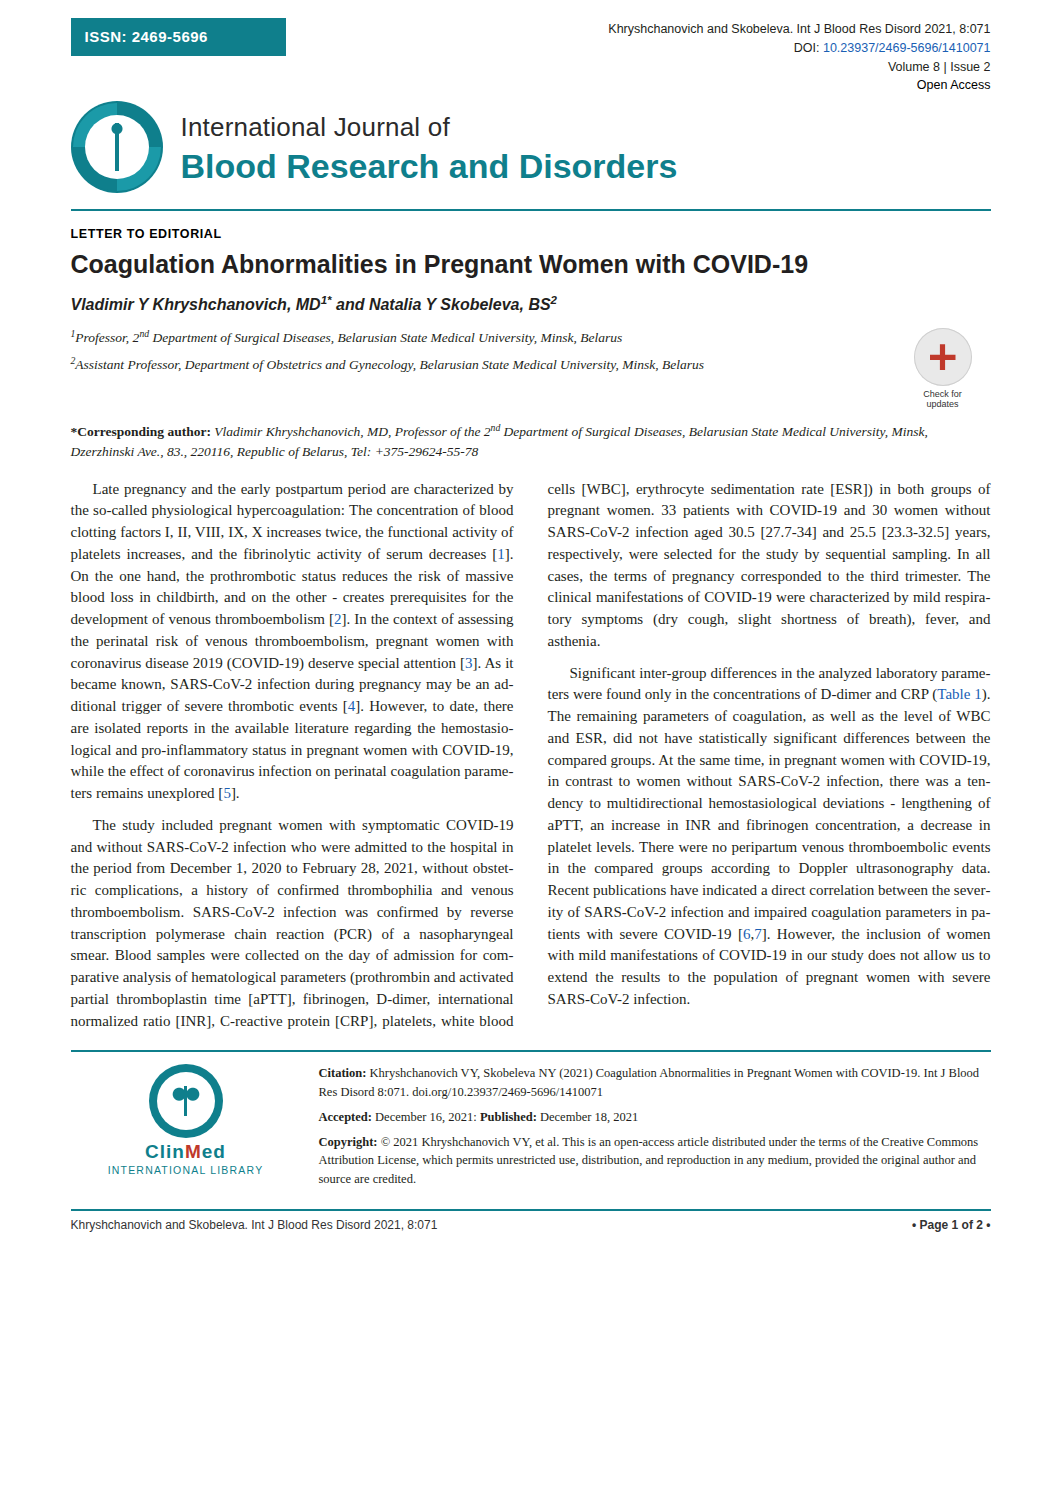ISSN: 2469-5696
Khryshchanovich and Skobeleva. Int J Blood Res Disord 2021, 8:071
DOI: 10.23937/2469-5696/1410071
Volume 8 | Issue 2
Open Access
International Journal of
Blood Research and Disorders
Letter to Editorial
Coagulation Abnormalities in Pregnant Women with COVID-19
Vladimir Y Khryshchanovich, MD1* and Natalia Y Skobeleva, BS2
1Professor, 2nd Department of Surgical Diseases, Belarusian State Medical University, Minsk, Belarus
2Assistant Professor, Department of Obstetrics and Gynecology, Belarusian State Medical University, Minsk, Belarus
Check for
updates
*Corresponding author: Vladimir Khryshchanovich, MD, Professor of the 2nd Department of Surgical Diseases, Belarusian State Medical University, Minsk, Dzerzhinski Ave., 83., 220116, Republic of Belarus, Tel: +375-29624-55-78
Late pregnancy and the early postpartum period are characterized by the so-called physiological hypercoagulation: The concentration of blood clotting factors I, II, VIII, IX, X increases twice, the functional activity of platelets increases, and the fibrinolytic activity of serum decreases [1]. On the one hand, the prothrombotic status reduces the risk of massive blood loss in childbirth, and on the other - creates prerequisites for the development of venous thromboembolism [2]. In the context of assessing the perinatal risk of venous thromboembolism, pregnant women with coronavirus disease 2019 (COVID-19) deserve special attention [3]. As it became known, SARS-CoV-2 infection during pregnancy may be an additional trigger of severe thrombotic events [4]. However, to date, there are isolated reports in the available literature regarding the hemostasiological and pro-inflammatory status in pregnant women with COVID-19, while the effect of coronavirus infection on perinatal coagulation parameters remains unexplored [5].
The study included pregnant women with symptomatic COVID-19 and without SARS-CoV-2 infection who were admitted to the hospital in the period from December 1, 2020 to February 28, 2021, without obstetric complications, a history of confirmed thrombophilia and venous thromboembolism. SARS-CoV-2 infection was confirmed by reverse transcription polymerase chain reaction (PCR) of a nasopharyngeal smear. Blood samples were collected on the day of admission for comparative analysis of hematological parameters (prothrombin and activated partial thromboplastin time [aPTT], fibrinogen, D-dimer, international normalized ratio [INR], C-reactive protein [CRP], platelets, white blood cells [WBC], erythrocyte sedimentation rate [ESR]) in both groups of pregnant women. 33 patients with COVID-19 and 30 women without SARS-CoV-2 infection aged 30.5 [27.7-34] and 25.5 [23.3-32.5] years, respectively, were selected for the study by sequential sampling. In all cases, the terms of pregnancy corresponded to the third trimester. The clinical manifestations of COVID-19 were characterized by mild respiratory symptoms (dry cough, slight shortness of breath), fever, and asthenia.
Significant inter-group differences in the analyzed laboratory parameters were found only in the concentrations of D-dimer and CRP (Table 1). The remaining parameters of coagulation, as well as the level of WBC and ESR, did not have statistically significant differences between the compared groups. At the same time, in pregnant women with COVID-19, in contrast to women without SARS-CoV-2 infection, there was a tendency to multidirectional hemostasiological deviations - lengthening of aPTT, an increase in INR and fibrinogen concentration, a decrease in platelet levels. There were no peripartum venous thromboembolic events in the compared groups according to Doppler ultrasonography data. Recent publications have indicated a direct correlation between the severity of SARS-CoV-2 infection and impaired coagulation parameters in patients with severe COVID-19 [6,7]. However, the inclusion of women with mild manifestations of COVID-19 in our study does not allow us to extend the results to the population of pregnant women with severe SARS-CoV-2 infection.
ClinMed
INTERNATIONAL LIBRARY
Citation: Khryshchanovich VY, Skobeleva NY (2021) Coagulation Abnormalities in Pregnant Women with COVID-19. Int J Blood Res Disord 8:071. doi.org/10.23937/2469-5696/1410071
Accepted: December 16, 2021: Published: December 18, 2021
Copyright: © 2021 Khryshchanovich VY, et al. This is an open-access article distributed under the terms of the Creative Commons Attribution License, which permits unrestricted use, distribution, and reproduction in any medium, provided the original author and source are credited.
Khryshchanovich and Skobeleva. Int J Blood Res Disord 2021, 8:071
• Page 1 of 2 •